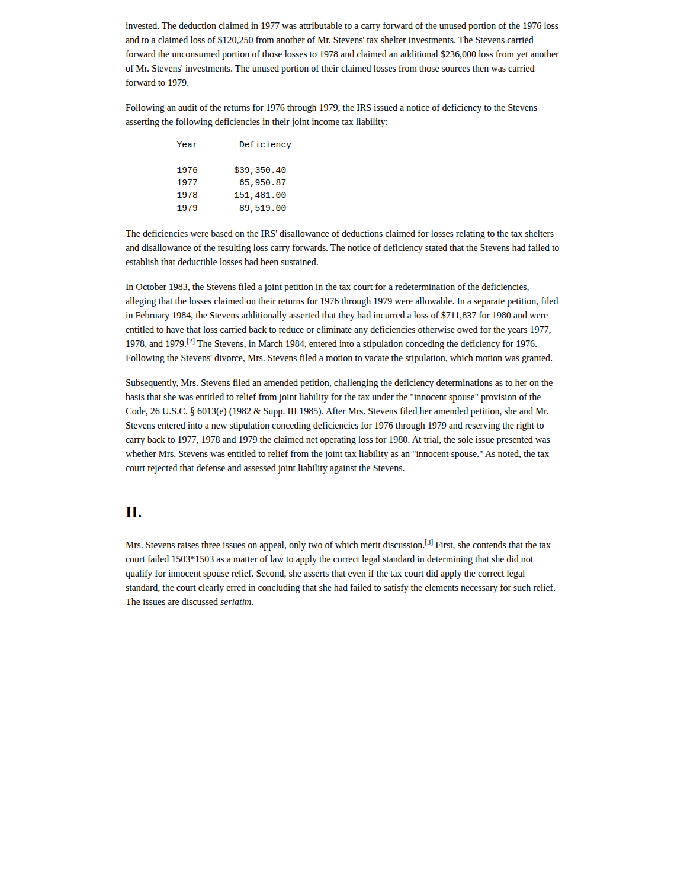invested. The deduction claimed in 1977 was attributable to a carry forward of the unused portion of the 1976 loss and to a claimed loss of $120,250 from another of Mr. Stevens' tax shelter investments. The Stevens carried forward the unconsumed portion of those losses to 1978 and claimed an additional $236,000 loss from yet another of Mr. Stevens' investments. The unused portion of their claimed losses from those sources then was carried forward to 1979.
Following an audit of the returns for 1976 through 1979, the IRS issued a notice of deficiency to the Stevens asserting the following deficiencies in their joint income tax liability:
    Year        Deficiency

    1976       $39,350.40
    1977        65,950.87
    1978       151,481.00
    1979        89,519.00
The deficiencies were based on the IRS' disallowance of deductions claimed for losses relating to the tax shelters and disallowance of the resulting loss carry forwards. The notice of deficiency stated that the Stevens had failed to establish that deductible losses had been sustained.
In October 1983, the Stevens filed a joint petition in the tax court for a redetermination of the deficiencies, alleging that the losses claimed on their returns for 1976 through 1979 were allowable. In a separate petition, filed in February 1984, the Stevens additionally asserted that they had incurred a loss of $711,837 for 1980 and were entitled to have that loss carried back to reduce or eliminate any deficiencies otherwise owed for the years 1977, 1978, and 1979.[2] The Stevens, in March 1984, entered into a stipulation conceding the deficiency for 1976. Following the Stevens' divorce, Mrs. Stevens filed a motion to vacate the stipulation, which motion was granted.
Subsequently, Mrs. Stevens filed an amended petition, challenging the deficiency determinations as to her on the basis that she was entitled to relief from joint liability for the tax under the "innocent spouse" provision of the Code, 26 U.S.C. § 6013(e) (1982 & Supp. III 1985). After Mrs. Stevens filed her amended petition, she and Mr. Stevens entered into a new stipulation conceding deficiencies for 1976 through 1979 and reserving the right to carry back to 1977, 1978 and 1979 the claimed net operating loss for 1980. At trial, the sole issue presented was whether Mrs. Stevens was entitled to relief from the joint tax liability as an "innocent spouse." As noted, the tax court rejected that defense and assessed joint liability against the Stevens.
II.
Mrs. Stevens raises three issues on appeal, only two of which merit discussion.[3] First, she contends that the tax court failed 1503*1503 as a matter of law to apply the correct legal standard in determining that she did not qualify for innocent spouse relief. Second, she asserts that even if the tax court did apply the correct legal standard, the court clearly erred in concluding that she had failed to satisfy the elements necessary for such relief. The issues are discussed seriatim.